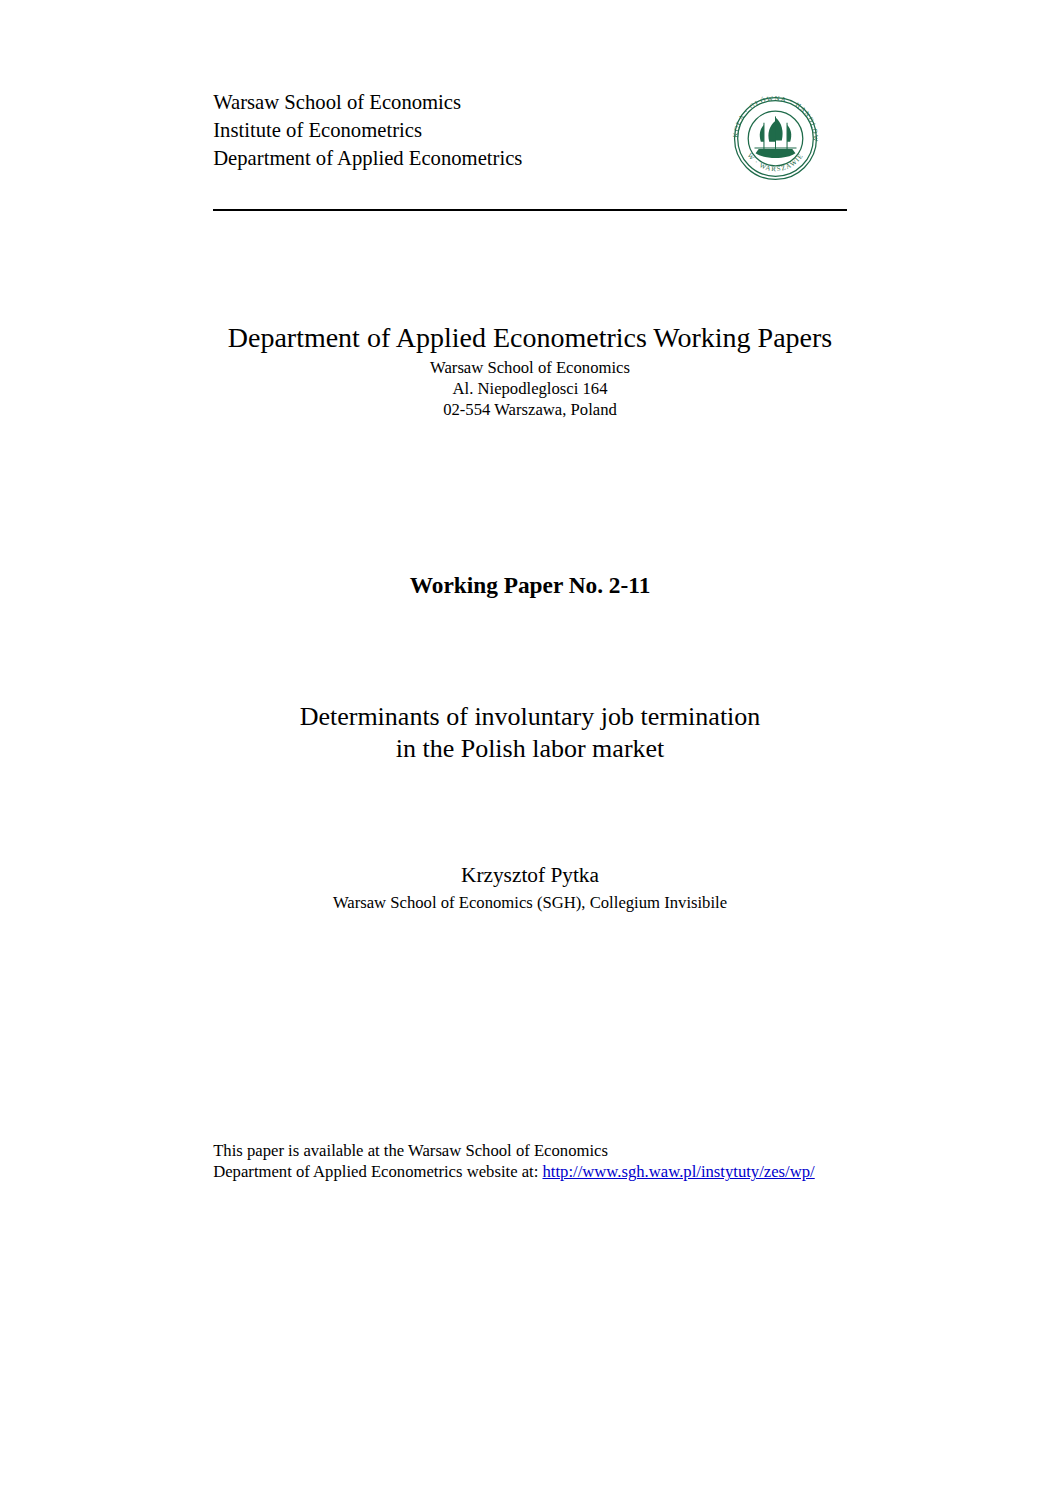Warsaw School of Economics
Institute of Econometrics
Department of Applied Econometrics
SZKOŁA · GŁÓWNA · HANDLOWA W · WARSZAWIE
Department of Applied Econometrics Working Papers
Warsaw School of Economics
Al. Niepodleglosci 164
02-554 Warszawa, Poland
Working Paper No. 2-11
Determinants of involuntary job termination
in the Polish labor market
Krzysztof Pytka
Warsaw School of Economics (SGH), Collegium Invisibile
This paper is available at the Warsaw School of Economics
Department of Applied Econometrics website at: http://www.sgh.waw.pl/instytuty/zes/wp/